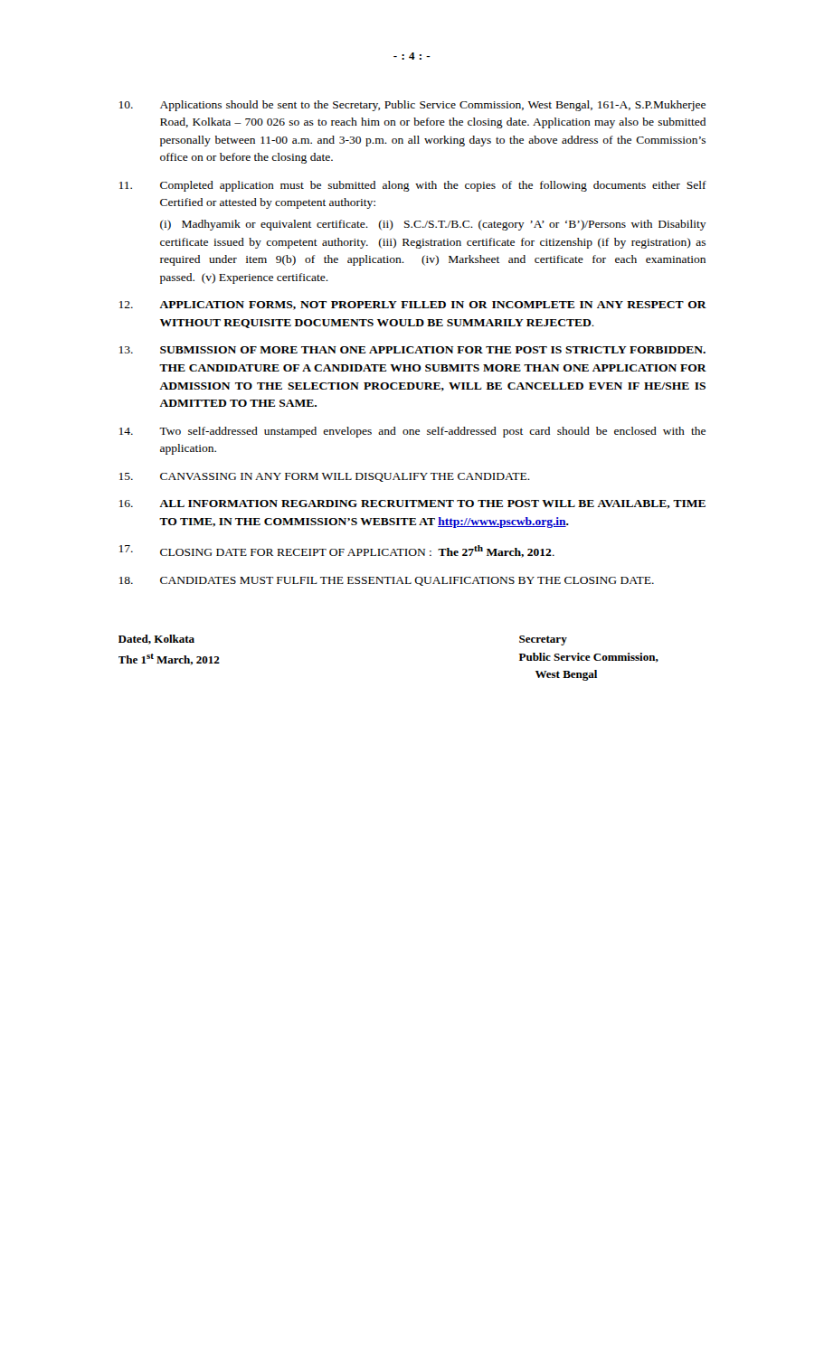- : 4 : -
10. Applications should be sent to the Secretary, Public Service Commission, West Bengal, 161-A, S.P.Mukherjee Road, Kolkata – 700 026 so as to reach him on or before the closing date. Application may also be submitted personally between 11-00 a.m. and 3-30 p.m. on all working days to the above address of the Commission’s office on or before the closing date.
11. Completed application must be submitted along with the copies of the following documents either Self Certified or attested by competent authority:
(i) Madhyamik or equivalent certificate. (ii) S.C./S.T./B.C. (category ’A’ or ‘B’)/Persons with Disability certificate issued by competent authority. (iii) Registration certificate for citizenship (if by registration) as required under item 9(b) of the application. (iv) Marksheet and certificate for each examination passed. (v) Experience certificate.
12. APPLICATION FORMS, NOT PROPERLY FILLED IN OR INCOMPLETE IN ANY RESPECT OR WITHOUT REQUISITE DOCUMENTS WOULD BE SUMMARILY REJECTED.
13. SUBMISSION OF MORE THAN ONE APPLICATION FOR THE POST IS STRICTLY FORBIDDEN. THE CANDIDATURE OF A CANDIDATE WHO SUBMITS MORE THAN ONE APPLICATION FOR ADMISSION TO THE SELECTION PROCEDURE, WILL BE CANCELLED EVEN IF HE/SHE IS ADMITTED TO THE SAME.
14. Two self-addressed unstamped envelopes and one self-addressed post card should be enclosed with the application.
15. CANVASSING IN ANY FORM WILL DISQUALIFY THE CANDIDATE.
16. ALL INFORMATION REGARDING RECRUITMENT TO THE POST WILL BE AVAILABLE, TIME TO TIME, IN THE COMMISSION’S WEBSITE AT http://www.pscwb.org.in.
17. CLOSING DATE FOR RECEIPT OF APPLICATION : The 27th March, 2012.
18. CANDIDATES MUST FULFIL THE ESSENTIAL QUALIFICATIONS BY THE CLOSING DATE.
Dated, Kolkata
The 1st March, 2012
Secretary
Public Service Commission,
West Bengal